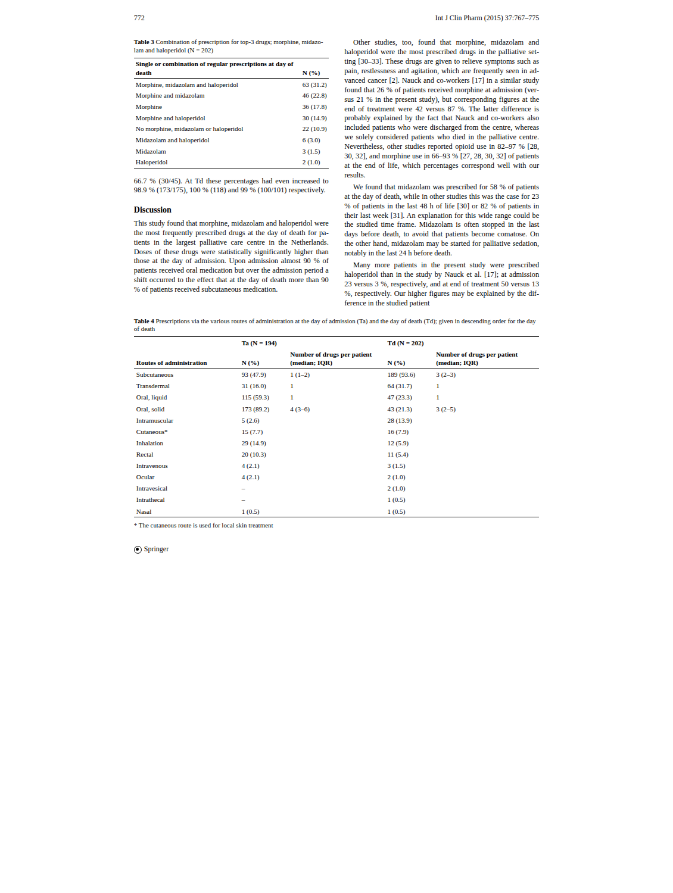772 Int J Clin Pharm (2015) 37:767–775
Table 3 Combination of prescription for top-3 drugs; morphine, midazolam and haloperidol (N = 202)
| Single or combination of regular prescriptions at day of death | N (%) |
| --- | --- |
| Morphine, midazolam and haloperidol | 63 (31.2) |
| Morphine and midazolam | 46 (22.8) |
| Morphine | 36 (17.8) |
| Morphine and haloperidol | 30 (14.9) |
| No morphine, midazolam or haloperidol | 22 (10.9) |
| Midazolam and haloperidol | 6 (3.0) |
| Midazolam | 3 (1.5) |
| Haloperidol | 2 (1.0) |
66.7 % (30/45). At Td these percentages had even increased to 98.9 % (173/175), 100 % (118) and 99 % (100/101) respectively.
Discussion
This study found that morphine, midazolam and haloperidol were the most frequently prescribed drugs at the day of death for patients in the largest palliative care centre in the Netherlands. Doses of these drugs were statistically significantly higher than those at the day of admission. Upon admission almost 90 % of patients received oral medication but over the admission period a shift occurred to the effect that at the day of death more than 90 % of patients received subcutaneous medication.
Other studies, too, found that morphine, midazolam and haloperidol were the most prescribed drugs in the palliative setting [30–33]. These drugs are given to relieve symptoms such as pain, restlessness and agitation, which are frequently seen in advanced cancer [2]. Nauck and co-workers [17] in a similar study found that 26 % of patients received morphine at admission (versus 21 % in the present study), but corresponding figures at the end of treatment were 42 versus 87 %. The latter difference is probably explained by the fact that Nauck and co-workers also included patients who were discharged from the centre, whereas we solely considered patients who died in the palliative centre. Nevertheless, other studies reported opioid use in 82–97 % [28, 30, 32], and morphine use in 66–93 % [27, 28, 30, 32] of patients at the end of life, which percentages correspond well with our results.
We found that midazolam was prescribed for 58 % of patients at the day of death, while in other studies this was the case for 23 % of patients in the last 48 h of life [30] or 82 % of patients in their last week [31]. An explanation for this wide range could be the studied time frame. Midazolam is often stopped in the last days before death, to avoid that patients become comatose. On the other hand, midazolam may be started for palliative sedation, notably in the last 24 h before death.
Many more patients in the present study were prescribed haloperidol than in the study by Nauck et al. [17]; at admission 23 versus 3 %, respectively, and at end of treatment 50 versus 13 %, respectively. Our higher figures may be explained by the difference in the studied patient
Table 4 Prescriptions via the various routes of administration at the day of admission (Ta) and the day of death (Td); given in descending order for the day of death
| Routes of administration | Ta (N = 194) | Td (N = 202) |
| --- | --- | --- |
| N (%) | Number of drugs per patient (median; IQR) | N (%) | Number of drugs per patient (median; IQR) |
| Subcutaneous | 93 (47.9) | 1 (1–2) | 189 (93.6) | 3 (2–3) |
| Transdermal | 31 (16.0) | 1 | 64 (31.7) | 1 |
| Oral, liquid | 115 (59.3) | 1 | 47 (23.3) | 1 |
| Oral, solid | 173 (89.2) | 4 (3–6) | 43 (21.3) | 3 (2–5) |
| Intramuscular | 5 (2.6) | | 28 (13.9) | |
| Cutaneous* | 15 (7.7) | | 16 (7.9) | |
| Inhalation | 29 (14.9) | | 12 (5.9) | |
| Rectal | 20 (10.3) | | 11 (5.4) | |
| Intravenous | 4 (2.1) | | 3 (1.5) | |
| Ocular | 4 (2.1) | | 2 (1.0) | |
| Intravesical | – | | 2 (1.0) | |
| Intrathecal | – | | 1 (0.5) | |
| Nasal | 1 (0.5) | | 1 (0.5) | |
* The cutaneous route is used for local skin treatment
Springer